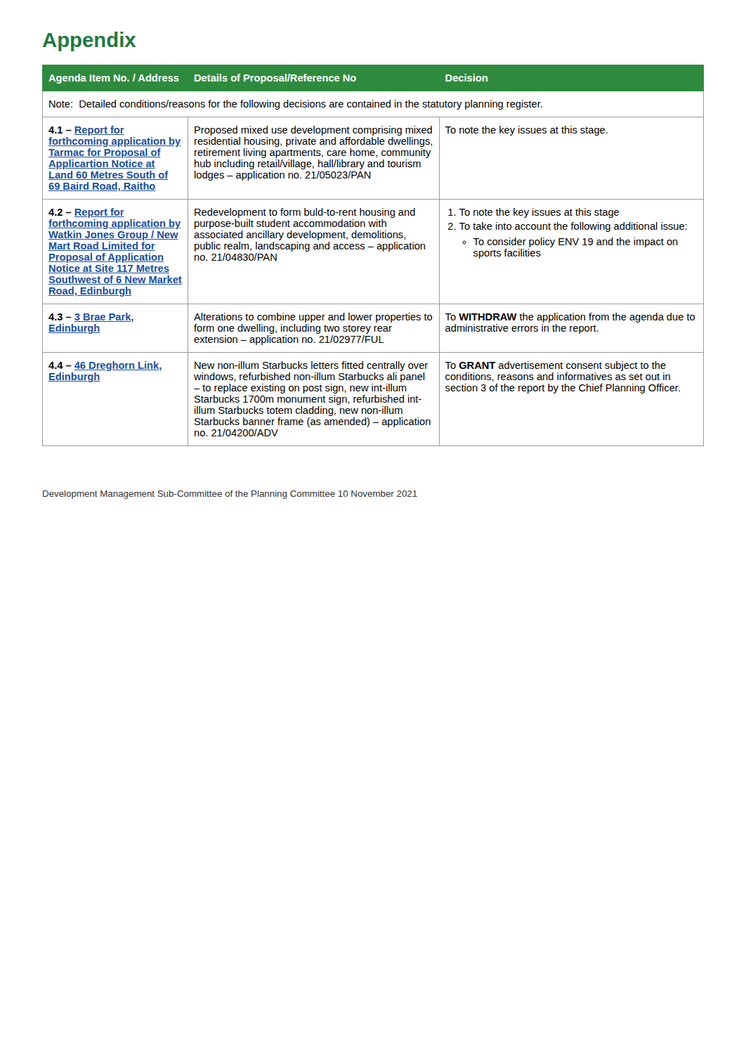Appendix
| Agenda Item No. / Address | Details of Proposal/Reference No | Decision |
| --- | --- | --- |
| Note: Detailed conditions/reasons for the following decisions are contained in the statutory planning register. |
| 4.1 – Report for forthcoming application by Tarmac for Proposal of Applicartion Notice at Land 60 Metres South of 69 Baird Road, Raitho | Proposed mixed use development comprising mixed residential housing, private and affordable dwellings, retirement living apartments, care home, community hub including retail/village, hall/library and tourism lodges – application no. 21/05023/PAN | To note the key issues at this stage. |
| 4.2 – Report for forthcoming application by Watkin Jones Group / New Mart Road Limited for Proposal of Application Notice at Site 117 Metres Southwest of 6 New Market Road, Edinburgh | Redevelopment to form buld-to-rent housing and purpose-built student accommodation with associated ancillary development, demolitions, public realm, landscaping and access – application no. 21/04830/PAN | To note the key issues at this stage To take into account the following additional issue: To consider policy ENV 19 and the impact on sports facilities |
| 4.3 – 3 Brae Park, Edinburgh | Alterations to combine upper and lower properties to form one dwelling, including two storey rear extension – application no. 21/02977/FUL | To WITHDRAW the application from the agenda due to administrative errors in the report. |
| 4.4 – 46 Dreghorn Link, Edinburgh | New non-illum Starbucks letters fitted centrally over windows, refurbished non-illum Starbucks ali panel – to replace existing on post sign, new int-illum Starbucks 1700m monument sign, refurbished int-illum Starbucks totem cladding, new non-illum Starbucks banner frame (as amended) – application no. 21/04200/ADV | To GRANT advertisement consent subject to the conditions, reasons and informatives as set out in section 3 of the report by the Chief Planning Officer. |
Development Management Sub-Committee of the Planning Committee 10 November 2021